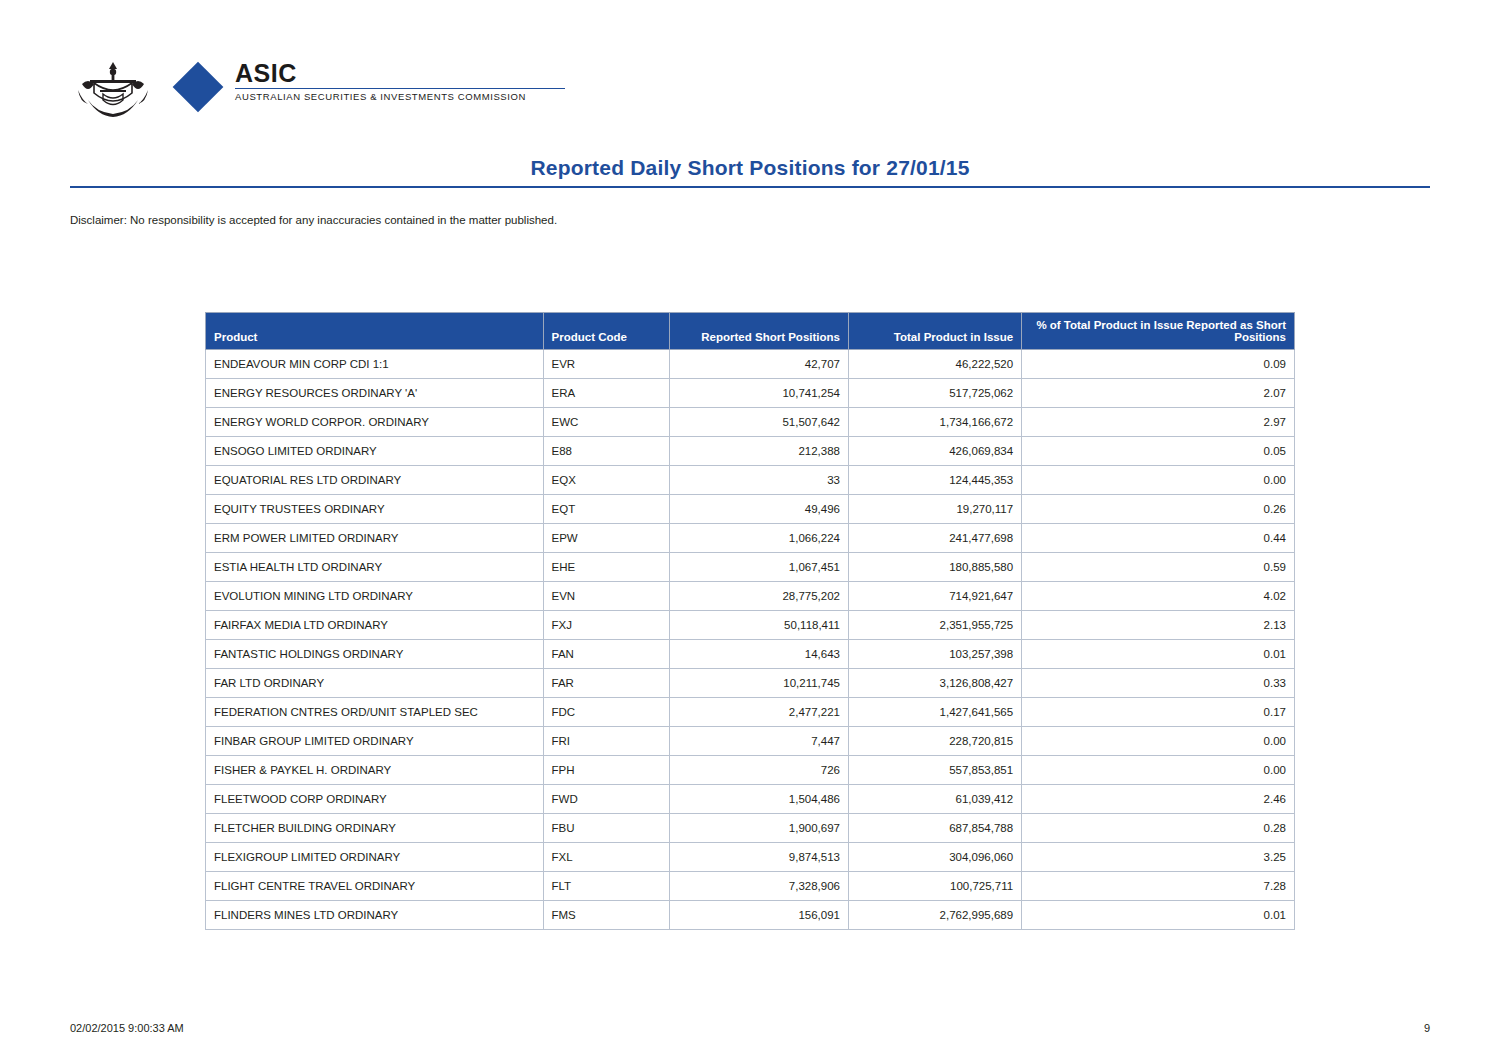ASIC
Australian Securities & Investments Commission
Reported Daily Short Positions for 27/01/15
Disclaimer: No responsibility is accepted for any inaccuracies contained in the matter published.
| Product | Product Code | Reported Short Positions | Total Product in Issue | % of Total Product in Issue Reported as Short Positions |
| --- | --- | --- | --- | --- |
| ENDEAVOUR MIN CORP CDI 1:1 | EVR | 42,707 | 46,222,520 | 0.09 |
| ENERGY RESOURCES ORDINARY 'A' | ERA | 10,741,254 | 517,725,062 | 2.07 |
| ENERGY WORLD CORPOR. ORDINARY | EWC | 51,507,642 | 1,734,166,672 | 2.97 |
| ENSOGO LIMITED ORDINARY | E88 | 212,388 | 426,069,834 | 0.05 |
| EQUATORIAL RES LTD ORDINARY | EQX | 33 | 124,445,353 | 0.00 |
| EQUITY TRUSTEES ORDINARY | EQT | 49,496 | 19,270,117 | 0.26 |
| ERM POWER LIMITED ORDINARY | EPW | 1,066,224 | 241,477,698 | 0.44 |
| ESTIA HEALTH LTD ORDINARY | EHE | 1,067,451 | 180,885,580 | 0.59 |
| EVOLUTION MINING LTD ORDINARY | EVN | 28,775,202 | 714,921,647 | 4.02 |
| FAIRFAX MEDIA LTD ORDINARY | FXJ | 50,118,411 | 2,351,955,725 | 2.13 |
| FANTASTIC HOLDINGS ORDINARY | FAN | 14,643 | 103,257,398 | 0.01 |
| FAR LTD ORDINARY | FAR | 10,211,745 | 3,126,808,427 | 0.33 |
| FEDERATION CNTRES ORD/UNIT STAPLED SEC | FDC | 2,477,221 | 1,427,641,565 | 0.17 |
| FINBAR GROUP LIMITED ORDINARY | FRI | 7,447 | 228,720,815 | 0.00 |
| FISHER & PAYKEL H. ORDINARY | FPH | 726 | 557,853,851 | 0.00 |
| FLEETWOOD CORP ORDINARY | FWD | 1,504,486 | 61,039,412 | 2.46 |
| FLETCHER BUILDING ORDINARY | FBU | 1,900,697 | 687,854,788 | 0.28 |
| FLEXIGROUP LIMITED ORDINARY | FXL | 9,874,513 | 304,096,060 | 3.25 |
| FLIGHT CENTRE TRAVEL ORDINARY | FLT | 7,328,906 | 100,725,711 | 7.28 |
| FLINDERS MINES LTD ORDINARY | FMS | 156,091 | 2,762,995,689 | 0.01 |
02/02/2015 9:00:33 AM 9